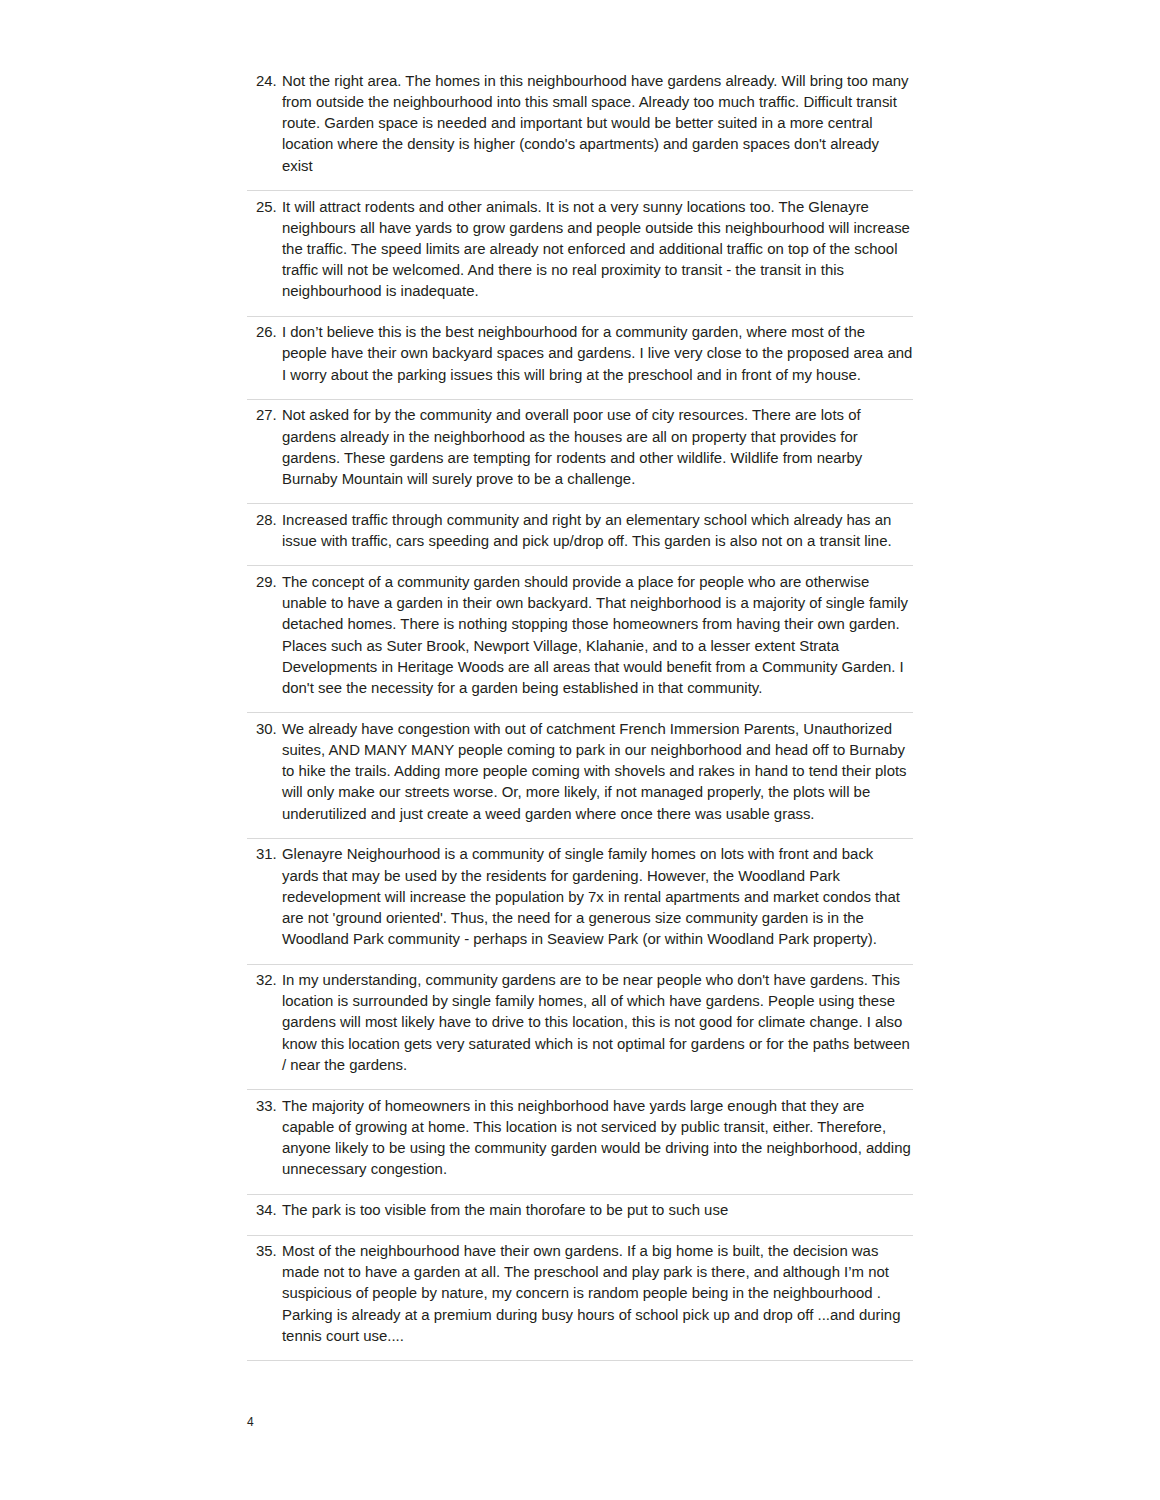Not the right area. The homes in this neighbourhood have gardens already. Will bring too many from outside the neighbourhood into this small space. Already too much traffic. Difficult transit route. Garden space is needed and important but would be better suited in a more central location where the density is higher (condo's apartments) and garden spaces don't already exist
It will attract rodents and other animals. It is not a very sunny locations too. The Glenayre neighbours all have yards to grow gardens and people outside this neighbourhood will increase the traffic. The speed limits are already not enforced and additional traffic on top of the school traffic will not be welcomed. And there is no real proximity to transit - the transit in this neighbourhood is inadequate.
I don’t believe this is the best neighbourhood for a community garden, where most of the people have their own backyard spaces and gardens. I live very close to the proposed area and I worry about the parking issues this will bring at the preschool and in front of my house.
Not asked for by the community and overall poor use of city resources. There are lots of gardens already in the neighborhood as the houses are all on property that provides for gardens. These gardens are tempting for rodents and other wildlife. Wildlife from nearby Burnaby Mountain will surely prove to be a challenge.
Increased traffic through community and right by an elementary school which already has an issue with traffic, cars speeding and pick up/drop off. This garden is also not on a transit line.
The concept of a community garden should provide a place for people who are otherwise unable to have a garden in their own backyard. That neighborhood is a majority of single family detached homes. There is nothing stopping those homeowners from having their own garden. Places such as Suter Brook, Newport Village, Klahanie, and to a lesser extent Strata Developments in Heritage Woods are all areas that would benefit from a Community Garden. I don't see the necessity for a garden being established in that community.
We already have congestion with out of catchment French Immersion Parents, Unauthorized suites, AND MANY MANY people coming to park in our neighborhood and head off to Burnaby to hike the trails. Adding more people coming with shovels and rakes in hand to tend their plots will only make our streets worse. Or, more likely, if not managed properly, the plots will be underutilized and just create a weed garden where once there was usable grass.
Glenayre Neighourhood is a community of single family homes on lots with front and back yards that may be used by the residents for gardening. However, the Woodland Park redevelopment will increase the population by 7x in rental apartments and market condos that are not 'ground oriented'. Thus, the need for a generous size community garden is in the Woodland Park community - perhaps in Seaview Park (or within Woodland Park property).
In my understanding, community gardens are to be near people who don't have gardens. This location is surrounded by single family homes, all of which have gardens. People using these gardens will most likely have to drive to this location, this is not good for climate change. I also know this location gets very saturated which is not optimal for gardens or for the paths between / near the gardens.
The majority of homeowners in this neighborhood have yards large enough that they are capable of growing at home. This location is not serviced by public transit, either. Therefore, anyone likely to be using the community garden would be driving into the neighborhood, adding unnecessary congestion.
The park is too visible from the main thorofare to be put to such use
Most of the neighbourhood have their own gardens. If a big home is built, the decision was made not to have a garden at all. The preschool and play park is there, and although I’m not suspicious of people by nature, my concern is random people being in the neighbourhood . Parking is already at a premium during busy hours of school pick up and drop off ...and during tennis court use....
4